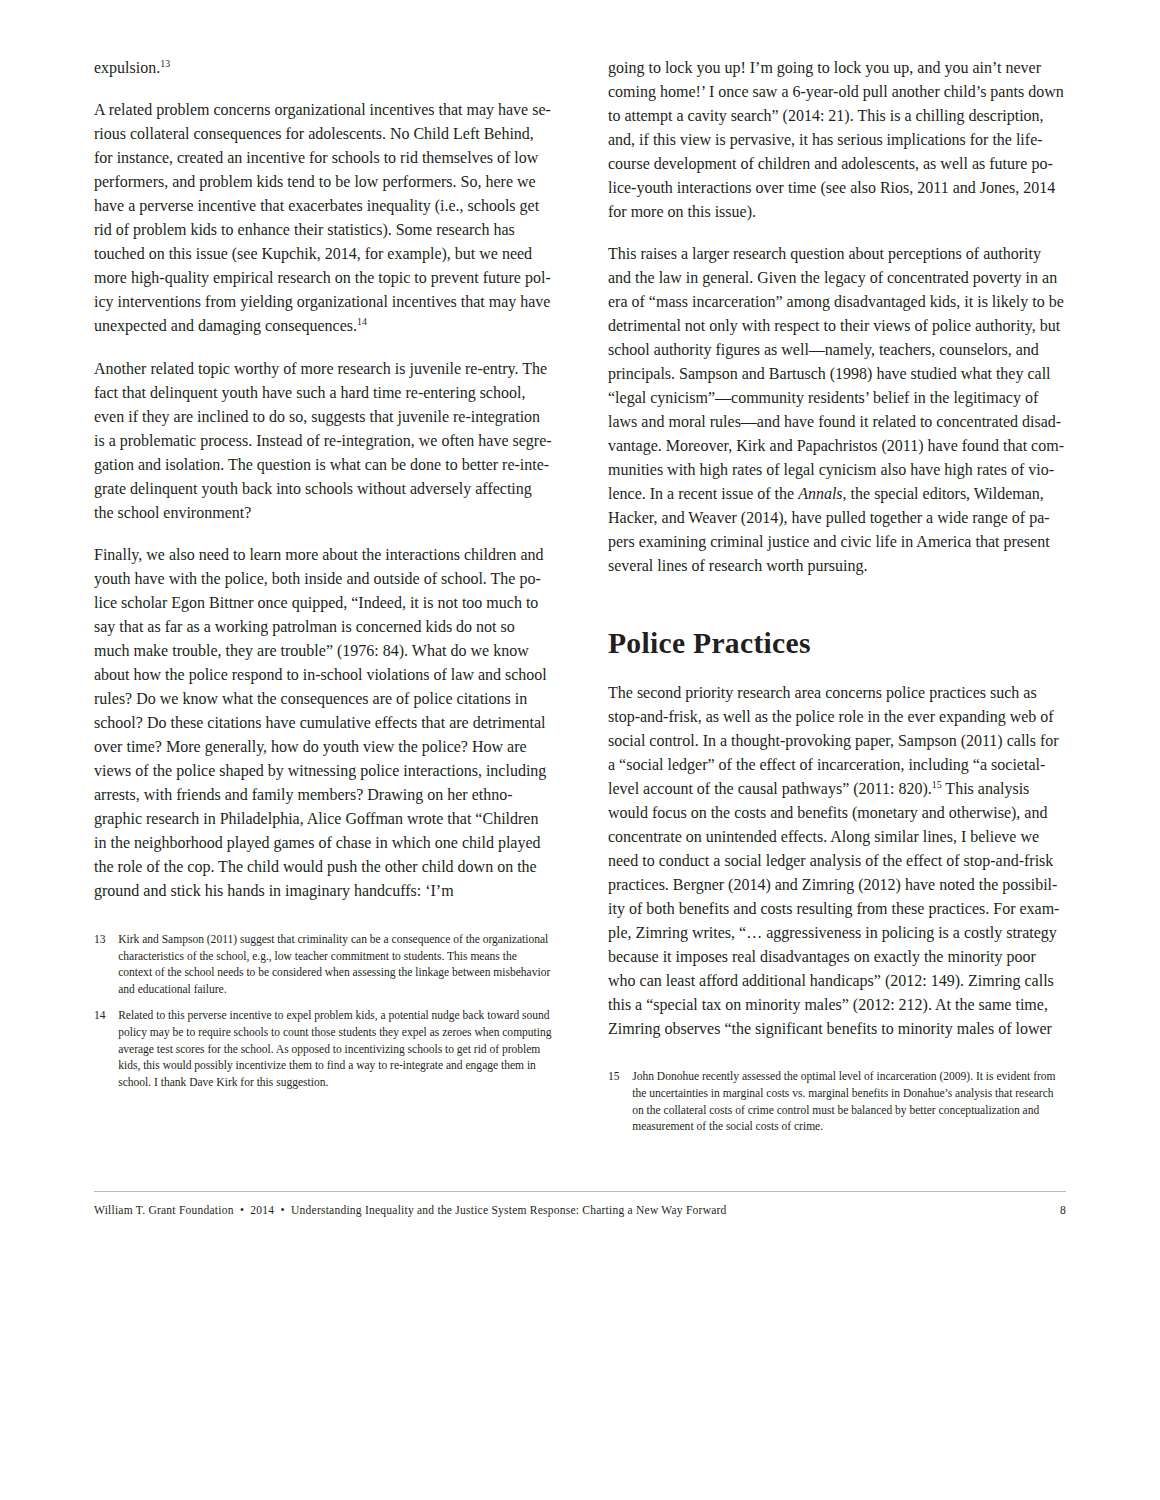expulsion.13
A related problem concerns organizational incentives that may have serious collateral consequences for adolescents. No Child Left Behind, for instance, created an incentive for schools to rid themselves of low performers, and problem kids tend to be low performers. So, here we have a perverse incentive that exacerbates inequality (i.e., schools get rid of problem kids to enhance their statistics). Some research has touched on this issue (see Kupchik, 2014, for example), but we need more high-quality empirical research on the topic to prevent future policy interventions from yielding organizational incentives that may have unexpected and damaging consequences.14
Another related topic worthy of more research is juvenile re-entry. The fact that delinquent youth have such a hard time re-entering school, even if they are inclined to do so, suggests that juvenile re-integration is a problematic process. Instead of re-integration, we often have segregation and isolation. The question is what can be done to better re-integrate delinquent youth back into schools without adversely affecting the school environment?
Finally, we also need to learn more about the interactions children and youth have with the police, both inside and outside of school. The police scholar Egon Bittner once quipped, “Indeed, it is not too much to say that as far as a working patrolman is concerned kids do not so much make trouble, they are trouble” (1976: 84). What do we know about how the police respond to in-school violations of law and school rules? Do we know what the consequences are of police citations in school? Do these citations have cumulative effects that are detrimental over time? More generally, how do youth view the police? How are views of the police shaped by witnessing police interactions, including arrests, with friends and family members? Drawing on her ethnographic research in Philadelphia, Alice Goffman wrote that “Children in the neighborhood played games of chase in which one child played the role of the cop. The child would push the other child down on the ground and stick his hands in imaginary handcuffs: ‘I’m
13 Kirk and Sampson (2011) suggest that criminality can be a consequence of the organizational characteristics of the school, e.g., low teacher commitment to students. This means the context of the school needs to be considered when assessing the linkage between misbehavior and educational failure.
14 Related to this perverse incentive to expel problem kids, a potential nudge back toward sound policy may be to require schools to count those students they expel as zeroes when computing average test scores for the school. As opposed to incentivizing schools to get rid of problem kids, this would possibly incentivize them to find a way to re-integrate and engage them in school. I thank Dave Kirk for this suggestion.
going to lock you up! I’m going to lock you up, and you ain’t never coming home!’ I once saw a 6-year-old pull another child’s pants down to attempt a cavity search” (2014: 21). This is a chilling description, and, if this view is pervasive, it has serious implications for the life-course development of children and adolescents, as well as future police-youth interactions over time (see also Rios, 2011 and Jones, 2014 for more on this issue).
This raises a larger research question about perceptions of authority and the law in general. Given the legacy of concentrated poverty in an era of “mass incarceration” among disadvantaged kids, it is likely to be detrimental not only with respect to their views of police authority, but school authority figures as well—namely, teachers, counselors, and principals. Sampson and Bartusch (1998) have studied what they call “legal cynicism”—community residents’ belief in the legitimacy of laws and moral rules—and have found it related to concentrated disadvantage. Moreover, Kirk and Papachristos (2011) have found that communities with high rates of legal cynicism also have high rates of violence. In a recent issue of the Annals, the special editors, Wildeman, Hacker, and Weaver (2014), have pulled together a wide range of papers examining criminal justice and civic life in America that present several lines of research worth pursuing.
Police Practices
The second priority research area concerns police practices such as stop-and-frisk, as well as the police role in the ever expanding web of social control. In a thought-provoking paper, Sampson (2011) calls for a “social ledger” of the effect of incarceration, including “a societal-level account of the causal pathways” (2011: 820).15 This analysis would focus on the costs and benefits (monetary and otherwise), and concentrate on unintended effects. Along similar lines, I believe we need to conduct a social ledger analysis of the effect of stop-and-frisk practices. Bergner (2014) and Zimring (2012) have noted the possibility of both benefits and costs resulting from these practices. For example, Zimring writes, “… aggressiveness in policing is a costly strategy because it imposes real disadvantages on exactly the minority poor who can least afford additional handicaps” (2012: 149). Zimring calls this a “special tax on minority males” (2012: 212). At the same time, Zimring observes “the significant benefits to minority males of lower
15 John Donohue recently assessed the optimal level of incarceration (2009). It is evident from the uncertainties in marginal costs vs. marginal benefits in Donahue’s analysis that research on the collateral costs of crime control must be balanced by better conceptualization and measurement of the social costs of crime.
William T. Grant Foundation • 2014 • Understanding Inequality and the Justice System Response: Charting a New Way Forward
8